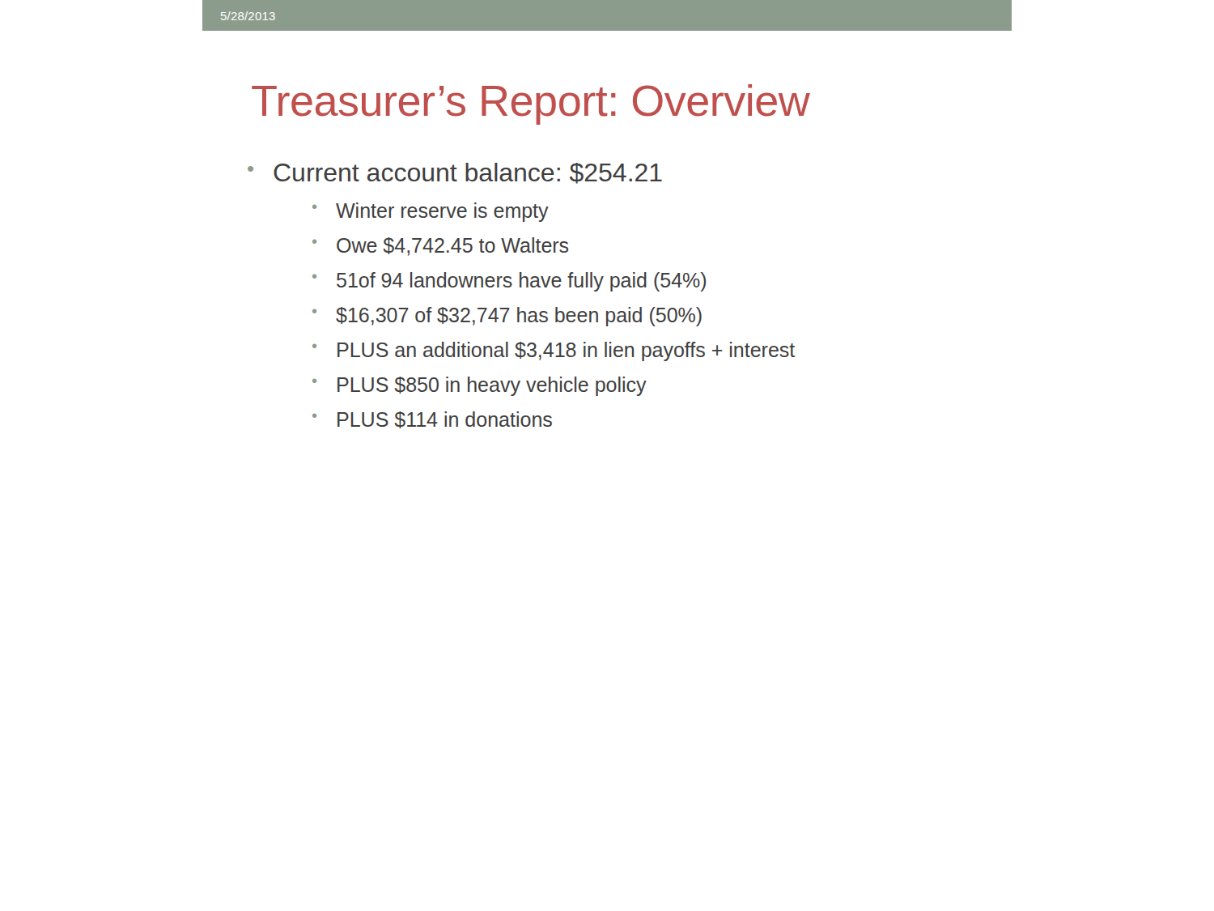5/28/2013
Treasurer’s Report: Overview
Current account balance: $254.21
Winter reserve is empty
Owe $4,742.45 to Walters
51of 94 landowners have fully paid (54%)
$16,307 of $32,747 has been paid (50%)
PLUS an additional $3,418 in lien payoffs + interest
PLUS $850 in heavy vehicle policy
PLUS $114 in donations